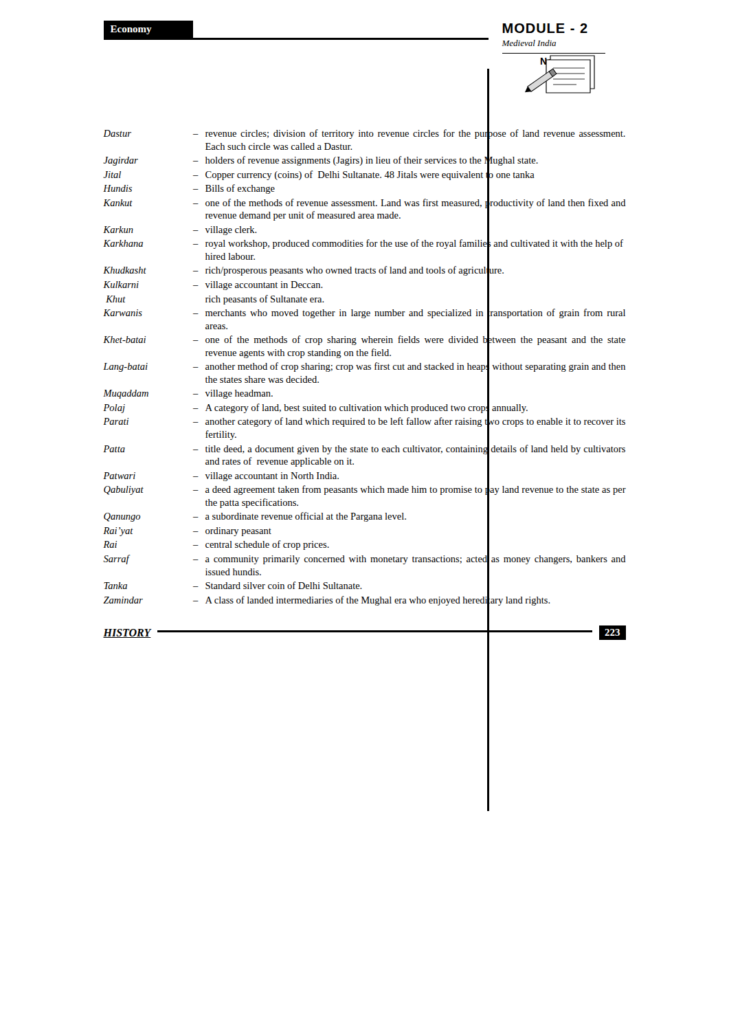Economy
MODULE - 2
Medieval India
Notes
| Dastur | – | revenue circles; division of territory into revenue circles for the purpose of land revenue assessment. Each such circle was called a Dastur. |
| Jagirdar | – | holders of revenue assignments (Jagirs) in lieu of their services to the Mughal state. |
| Jital | – | Copper currency (coins) of Delhi Sultanate. 48 Jitals were equivalent to one tanka |
| Hundis | – | Bills of exchange |
| Kankut | – | one of the methods of revenue assessment. Land was first measured, productivity of land then fixed and revenue demand per unit of measured area made. |
| Karkun | – | village clerk. |
| Karkhana | – | royal workshop, produced commodities for the use of the royal families and cultivated it with the help of hired labour. |
| Khudkasht | – | rich/prosperous peasants who owned tracts of land and tools of agriculture. |
| Kulkarni | – | village accountant in Deccan. |
| Khut | | rich peasants of Sultanate era. |
| Karwanis | – | merchants who moved together in large number and specialized in transportation of grain from rural areas. |
| Khet-batai | – | one of the methods of crop sharing wherein fields were divided between the peasant and the state revenue agents with crop standing on the field. |
| Lang-batai | – | another method of crop sharing; crop was first cut and stacked in heaps without separating grain and then the states share was decided. |
| Muqaddam | – | village headman. |
| Polaj | – | A category of land, best suited to cultivation which produced two crops annually. |
| Parati | – | another category of land which required to be left fallow after raising two crops to enable it to recover its fertility. |
| Patta | – | title deed, a document given by the state to each cultivator, containing details of land held by cultivators and rates of revenue applicable on it. |
| Patwari | – | village accountant in North India. |
| Qabuliyat | – | a deed agreement taken from peasants which made him to promise to pay land revenue to the state as per the patta specifications. |
| Qanungo | – | a subordinate revenue official at the Pargana level. |
| Rai’yat | – | ordinary peasant |
| Rai | – | central schedule of crop prices. |
| Sarraf | – | a community primarily concerned with monetary transactions; acted as money changers, bankers and issued hundis. |
| Tanka | – | Standard silver coin of Delhi Sultanate. |
| Zamindar | – | A class of landed intermediaries of the Mughal era who enjoyed hereditary land rights. |
HISTORY 223